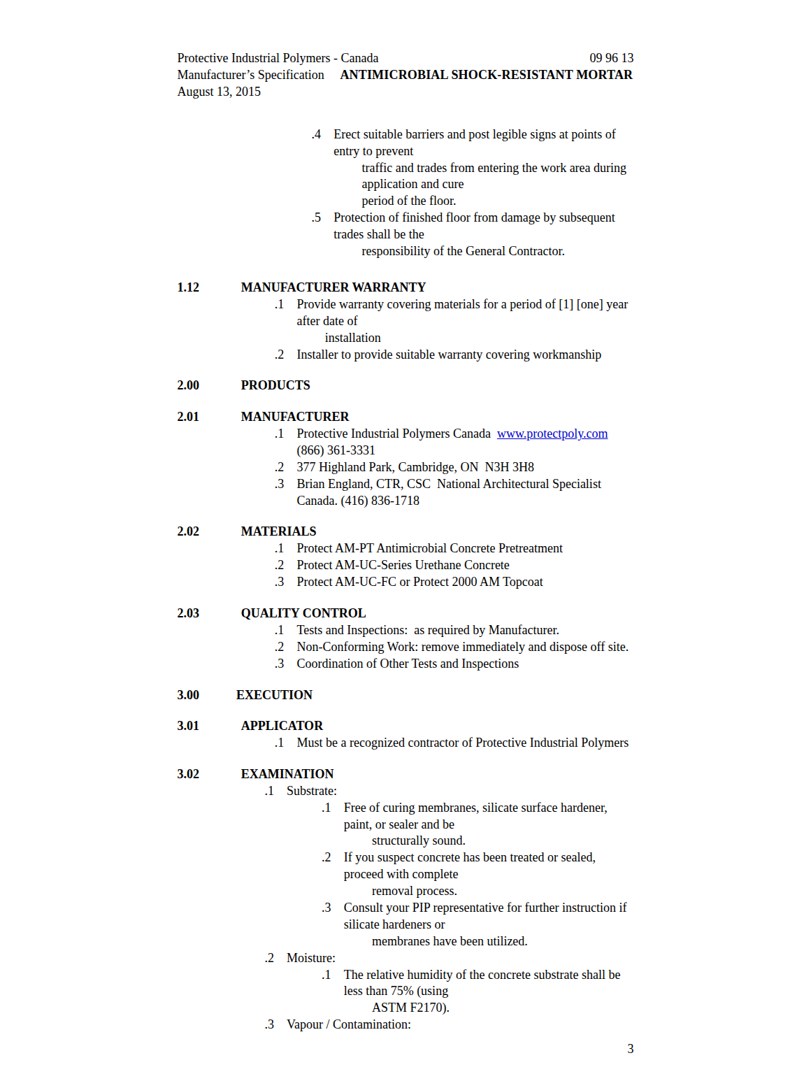Protective Industrial Polymers - Canada
09 96 13
Manufacturer’s Specification
ANTIMICROBIAL SHOCK-RESISTANT MORTAR
August 13, 2015
.4 Erect suitable barriers and post legible signs at points of entry to prevent traffic and trades from entering the work area during application and cure period of the floor.
.5 Protection of finished floor from damage by subsequent trades shall be the responsibility of the General Contractor.
1.12 MANUFACTURER WARRANTY
.1 Provide warranty covering materials for a period of [1] [one] year after date of installation
.2 Installer to provide suitable warranty covering workmanship
2.00 PRODUCTS
2.01 MANUFACTURER
.1 Protective Industrial Polymers Canada www.protectpoly.com (866) 361-3331
.2 377 Highland Park, Cambridge, ON N3H 3H8
.3 Brian England, CTR, CSC National Architectural Specialist Canada. (416) 836-1718
2.02 MATERIALS
.1 Protect AM-PT Antimicrobial Concrete Pretreatment
.2 Protect AM-UC-Series Urethane Concrete
.3 Protect AM-UC-FC or Protect 2000 AM Topcoat
2.03 QUALITY CONTROL
.1 Tests and Inspections: as required by Manufacturer.
.2 Non-Conforming Work: remove immediately and dispose off site.
.3 Coordination of Other Tests and Inspections
3.00 EXECUTION
3.01 APPLICATOR
.1 Must be a recognized contractor of Protective Industrial Polymers
3.02 EXAMINATION
.1 Substrate:
.1 Free of curing membranes, silicate surface hardener, paint, or sealer and be structurally sound.
.2 If you suspect concrete has been treated or sealed, proceed with complete removal process.
.3 Consult your PIP representative for further instruction if silicate hardeners or membranes have been utilized.
.2 Moisture:
.1 The relative humidity of the concrete substrate shall be less than 75% (using ASTM F2170).
.3 Vapour / Contamination:
3